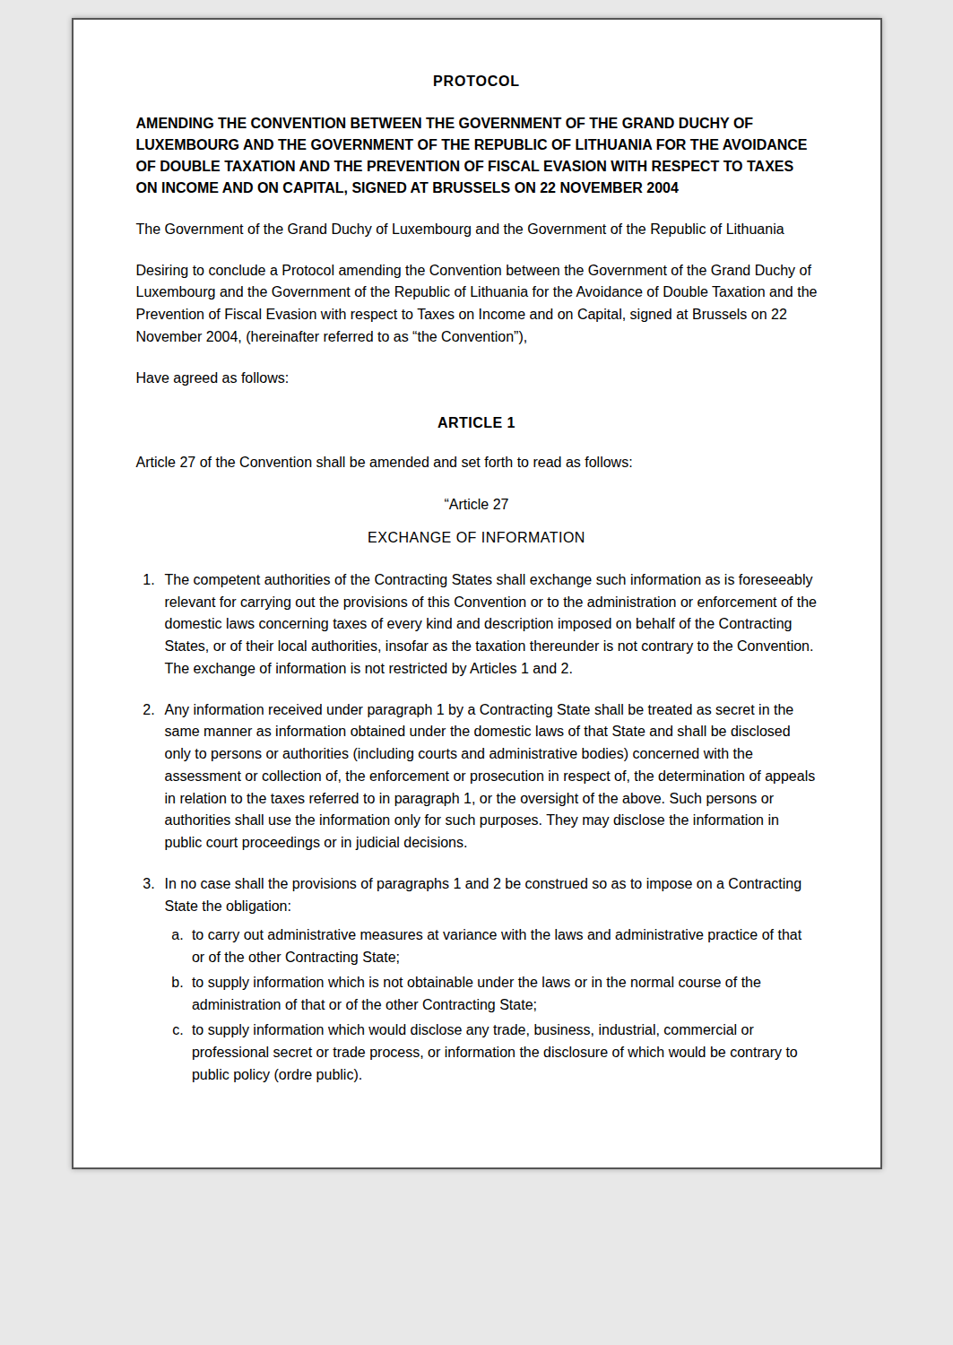PROTOCOL
AMENDING THE CONVENTION BETWEEN THE GOVERNMENT OF THE GRAND DUCHY OF LUXEMBOURG AND THE GOVERNMENT OF THE REPUBLIC OF LITHUANIA FOR THE AVOIDANCE OF DOUBLE TAXATION AND THE PREVENTION OF FISCAL EVASION WITH RESPECT TO TAXES ON INCOME AND ON CAPITAL, SIGNED AT BRUSSELS ON 22 NOVEMBER 2004
The Government of the Grand Duchy of Luxembourg and the Government of the Republic of Lithuania
Desiring to conclude a Protocol amending the Convention between the Government of the Grand Duchy of Luxembourg and the Government of the Republic of Lithuania for the Avoidance of Double Taxation and the Prevention of Fiscal Evasion with respect to Taxes on Income and on Capital, signed at Brussels on 22 November 2004, (hereinafter referred to as “the Convention”),
Have agreed as follows:
ARTICLE 1
Article 27 of the Convention shall be amended and set forth to read as follows:
“Article 27
EXCHANGE OF INFORMATION
The competent authorities of the Contracting States shall exchange such information as is foreseeably relevant for carrying out the provisions of this Convention or to the administration or enforcement of the domestic laws concerning taxes of every kind and description imposed on behalf of the Contracting States, or of their local authorities, insofar as the taxation thereunder is not contrary to the Convention. The exchange of information is not restricted by Articles 1 and 2.
Any information received under paragraph 1 by a Contracting State shall be treated as secret in the same manner as information obtained under the domestic laws of that State and shall be disclosed only to persons or authorities (including courts and administrative bodies) concerned with the assessment or collection of, the enforcement or prosecution in respect of, the determination of appeals in relation to the taxes referred to in paragraph 1, or the oversight of the above. Such persons or authorities shall use the information only for such purposes. They may disclose the information in public court proceedings or in judicial decisions.
In no case shall the provisions of paragraphs 1 and 2 be construed so as to impose on a Contracting State the obligation:
to carry out administrative measures at variance with the laws and administrative practice of that or of the other Contracting State;
to supply information which is not obtainable under the laws or in the normal course of the administration of that or of the other Contracting State;
to supply information which would disclose any trade, business, industrial, commercial or professional secret or trade process, or information the disclosure of which would be contrary to public policy (ordre public).